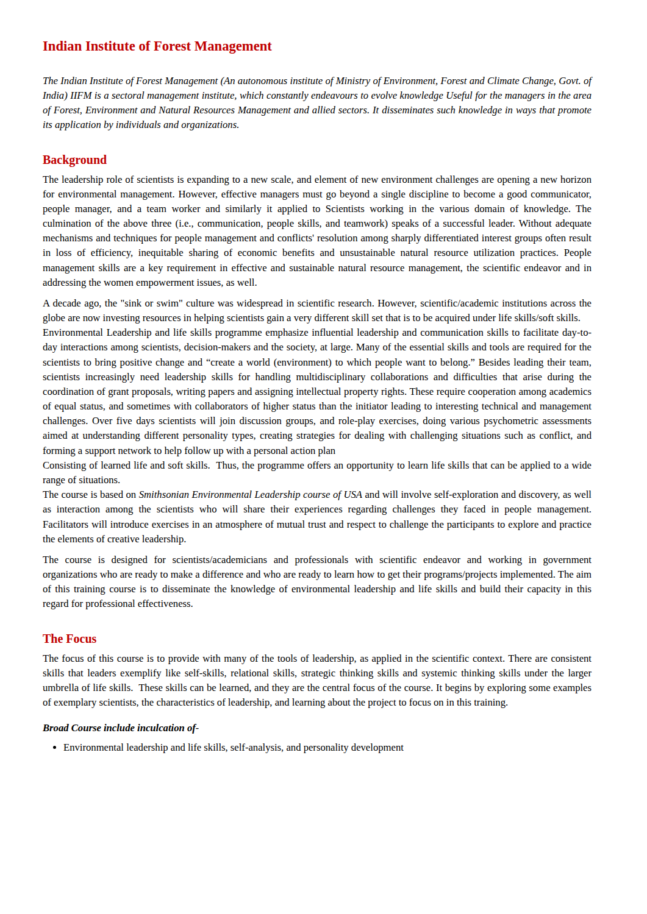Indian Institute of Forest Management
The Indian Institute of Forest Management (An autonomous institute of Ministry of Environment, Forest and Climate Change, Govt. of India) IIFM is a sectoral management institute, which constantly endeavours to evolve knowledge Useful for the managers in the area of Forest, Environment and Natural Resources Management and allied sectors. It disseminates such knowledge in ways that promote its application by individuals and organizations.
Background
The leadership role of scientists is expanding to a new scale, and element of new environment challenges are opening a new horizon for environmental management. However, effective managers must go beyond a single discipline to become a good communicator, people manager, and a team worker and similarly it applied to Scientists working in the various domain of knowledge. The culmination of the above three (i.e., communication, people skills, and teamwork) speaks of a successful leader. Without adequate mechanisms and techniques for people management and conflicts' resolution among sharply differentiated interest groups often result in loss of efficiency, inequitable sharing of economic benefits and unsustainable natural resource utilization practices. People management skills are a key requirement in effective and sustainable natural resource management, the scientific endeavor and in addressing the women empowerment issues, as well.
A decade ago, the "sink or swim" culture was widespread in scientific research. However, scientific/academic institutions across the globe are now investing resources in helping scientists gain a very different skill set that is to be acquired under life skills/soft skills.
Environmental Leadership and life skills programme emphasize influential leadership and communication skills to facilitate day-to-day interactions among scientists, decision-makers and the society, at large. Many of the essential skills and tools are required for the scientists to bring positive change and “create a world (environment) to which people want to belong.” Besides leading their team, scientists increasingly need leadership skills for handling multidisciplinary collaborations and difficulties that arise during the coordination of grant proposals, writing papers and assigning intellectual property rights. These require cooperation among academics of equal status, and sometimes with collaborators of higher status than the initiator leading to interesting technical and management challenges. Over five days scientists will join discussion groups, and role-play exercises, doing various psychometric assessments aimed at understanding different personality types, creating strategies for dealing with challenging situations such as conflict, and forming a support network to help follow up with a personal action plan
Consisting of learned life and soft skills. Thus, the programme offers an opportunity to learn life skills that can be applied to a wide range of situations.
The course is based on Smithsonian Environmental Leadership course of USA and will involve self-exploration and discovery, as well as interaction among the scientists who will share their experiences regarding challenges they faced in people management. Facilitators will introduce exercises in an atmosphere of mutual trust and respect to challenge the participants to explore and practice the elements of creative leadership.
The course is designed for scientists/academicians and professionals with scientific endeavor and working in government organizations who are ready to make a difference and who are ready to learn how to get their programs/projects implemented. The aim of this training course is to disseminate the knowledge of environmental leadership and life skills and build their capacity in this regard for professional effectiveness.
The Focus
The focus of this course is to provide with many of the tools of leadership, as applied in the scientific context. There are consistent skills that leaders exemplify like self-skills, relational skills, strategic thinking skills and systemic thinking skills under the larger umbrella of life skills. These skills can be learned, and they are the central focus of the course. It begins by exploring some examples of exemplary scientists, the characteristics of leadership, and learning about the project to focus on in this training.
Broad Course include inculcation of-
Environmental leadership and life skills, self-analysis, and personality development